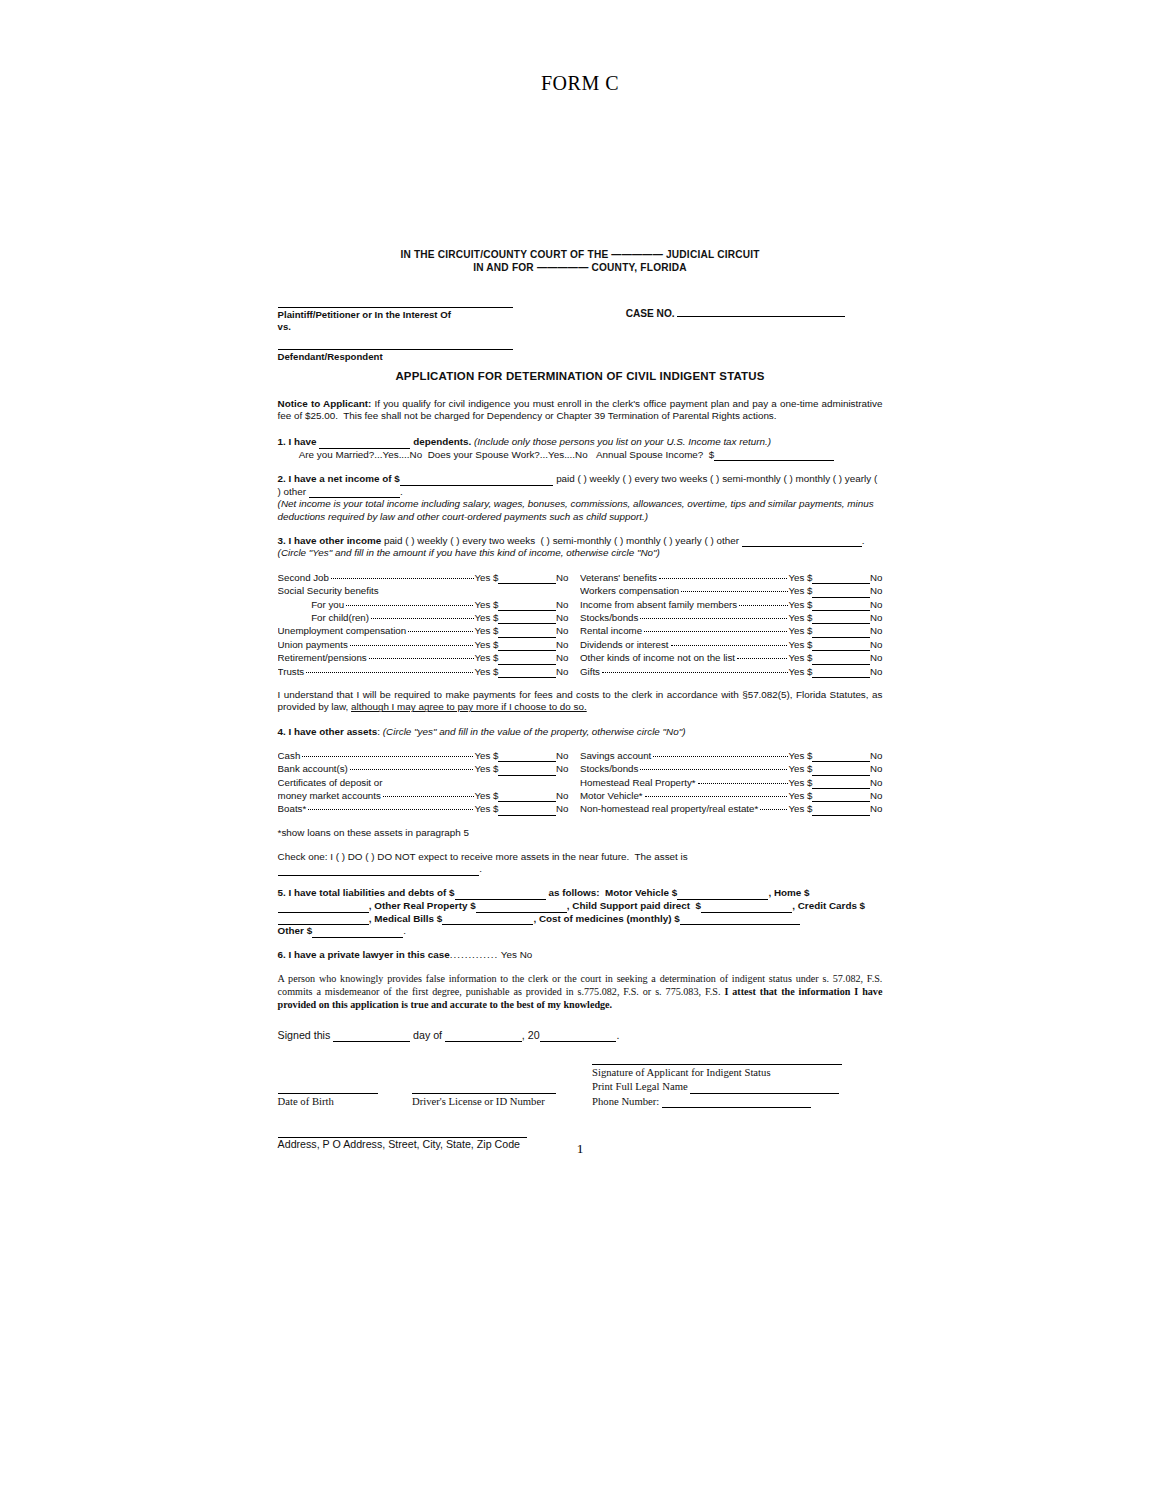FORM C
IN THE CIRCUIT/COUNTY COURT OF THE ————— JUDICIAL CIRCUIT IN AND FOR ————— COUNTY, FLORIDA
| Plaintiff/Petitioner or In the Interest Of | CASE NO. |
| vs. Defendant/Respondent | |
APPLICATION FOR DETERMINATION OF CIVIL INDIGENT STATUS
Notice to Applicant: If you qualify for civil indigence you must enroll in the clerk's office payment plan and pay a one-time administrative fee of $25.00. This fee shall not be charged for Dependency or Chapter 39 Termination of Parental Rights actions.
1. I have dependents. (Include only those persons you list on your U.S. Income tax return.) Are you Married?...Yes....No Does your Spouse Work?...Yes....No Annual Spouse Income? $
2. I have a net income of $ paid ( ) weekly ( ) every two weeks ( ) semi-monthly ( ) monthly ( ) yearly ( ) other . (Net income is your total income including salary, wages, bonuses, commissions, allowances, overtime, tips and similar payments, minus deductions required by law and other court-ordered payments such as child support.)
3. I have other income paid ( ) weekly ( ) every two weeks ( ) semi-monthly ( ) monthly ( ) yearly ( ) other . (Circle "Yes" and fill in the amount if you have this kind of income, otherwise circle "No")
| / Second Job / Yes $ / / No / / Social Security benefits / / / / / For you / Yes $ / / No / / For child(ren) / Yes $ / / No / / Unemployment compensation / Yes $ / / No / / Union payments / Yes $ / / No / / Retirement/pensions / Yes $ / / No / / Trusts / Yes $ / / No / | / Veterans' benefits / Yes $ / / No / / Workers compensation / Yes $ / / No / / Income from absent family members / Yes $ / / No / / Stocks/bonds / Yes $ / / No / / Rental income / Yes $ / / No / / Dividends or interest / Yes $ / / No / / Other kinds of income not on the list / Yes $ / / No / / Gifts / Yes $ / / No / |
I understand that I will be required to make payments for fees and costs to the clerk in accordance with §57.082(5), Florida Statutes, as provided by law, although I may agree to pay more if I choose to do so.
4. I have other assets: (Circle "yes" and fill in the value of the property, otherwise circle "No")
| / Cash / Yes $ / / No / / Bank account(s) / Yes $ / / No / / Certificates of deposit or / / / / / money market accounts / Yes $ / / No / / Boats* / Yes $ / / No / | / Savings account / Yes $ / / No / / Stocks/bonds / Yes $ / / No / / Homestead Real Property* / Yes $ / / No / / Motor Vehicle* / Yes $ / / No / / Non-homestead real property/real estate* / Yes $ / / No / |
*show loans on these assets in paragraph 5
Check one: I ( ) DO ( ) DO NOT expect to receive more assets in the near future. The asset is .
5. I have total liabilities and debts of $ as follows: Motor Vehicle $ , Home $ , Other Real Property $ , Child Support paid direct $ , Credit Cards $ , Medical Bills $ , Cost of medicines (monthly) $
Other $ .
6. I have a private lawyer in this case............. Yes No
A person who knowingly provides false information to the clerk or the court in seeking a determination of indigent status under s. 57.082, F.S. commits a misdemeanor of the first degree, punishable as provided in s.775.082, F.S. or s. 775.083, F.S. I attest that the information I have provided on this application is true and accurate to the best of my knowledge.
Signed this day of , 20 .
| Date of Birth Driver's License or ID Number | Signature of Applicant for Indigent Status Print Full Legal Name Phone Number: |
Address, P O Address, Street, City, State, Zip Code
1